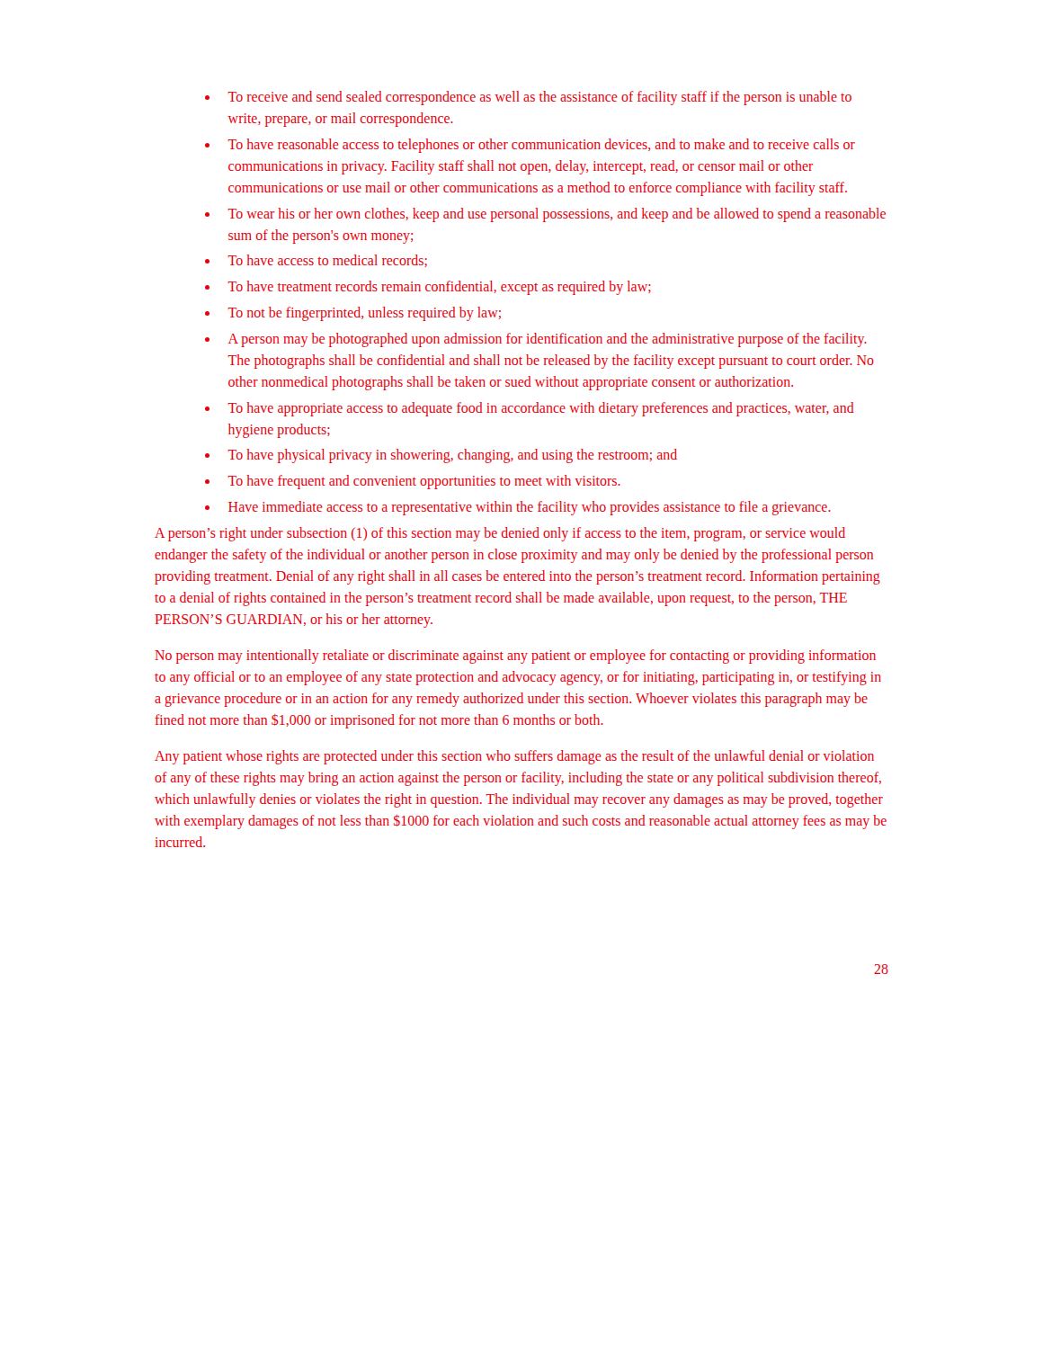To receive and send sealed correspondence as well as the assistance of facility staff if the person is unable to write, prepare, or mail correspondence.
To have reasonable access to telephones or other communication devices, and to make and to receive calls or communications in privacy. Facility staff shall not open, delay, intercept, read, or censor mail or other communications or use mail or other communications as a method to enforce compliance with facility staff.
To wear his or her own clothes, keep and use personal possessions, and keep and be allowed to spend a reasonable sum of the person's own money;
To have access to medical records;
To have treatment records remain confidential, except as required by law;
To not be fingerprinted, unless required by law;
A person may be photographed upon admission for identification and the administrative purpose of the facility. The photographs shall be confidential and shall not be released by the facility except pursuant to court order. No other nonmedical photographs shall be taken or sued without appropriate consent or authorization.
To have appropriate access to adequate food in accordance with dietary preferences and practices, water, and hygiene products;
To have physical privacy in showering, changing, and using the restroom; and
To have frequent and convenient opportunities to meet with visitors.
Have immediate access to a representative within the facility who provides assistance to file a grievance.
A person’s right under subsection (1) of this section may be denied only if access to the item, program, or service would endanger the safety of the individual or another person in close proximity and may only be denied by the professional person providing treatment. Denial of any right shall in all cases be entered into the person’s treatment record. Information pertaining to a denial of rights contained in the person’s treatment record shall be made available, upon request, to the person, THE PERSON’S GUARDIAN, or his or her attorney.
No person may intentionally retaliate or discriminate against any patient or employee for contacting or providing information to any official or to an employee of any state protection and advocacy agency, or for initiating, participating in, or testifying in a grievance procedure or in an action for any remedy authorized under this section. Whoever violates this paragraph may be fined not more than $1,000 or imprisoned for not more than 6 months or both.
Any patient whose rights are protected under this section who suffers damage as the result of the unlawful denial or violation of any of these rights may bring an action against the person or facility, including the state or any political subdivision thereof, which unlawfully denies or violates the right in question. The individual may recover any damages as may be proved, together with exemplary damages of not less than $1000 for each violation and such costs and reasonable actual attorney fees as may be incurred.
28